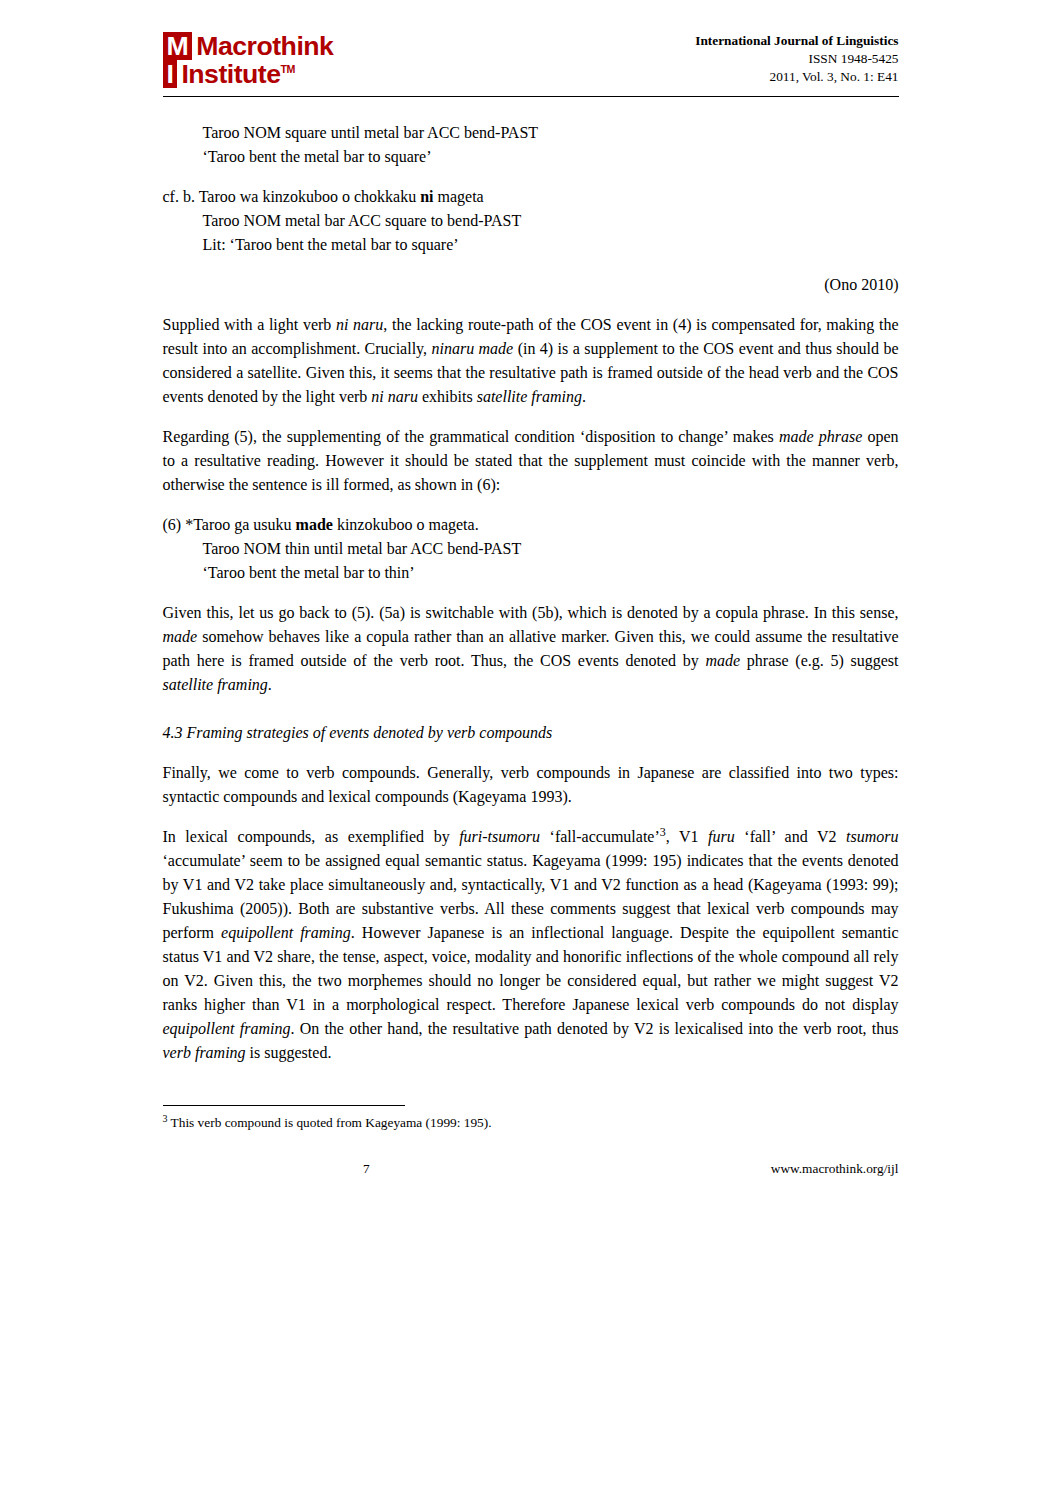MMacrothink
IInstituteTM
International Journal of Linguistics
ISSN 1948-5425
2011, Vol. 3, No. 1: E41
Taroo NOM square until metal bar ACC bend-PAST
‘Taroo bent the metal bar to square’
cf. b. Taroo wa kinzokuboo o chokkaku ni mageta
Taroo NOM metal bar ACC square to bend-PAST
Lit: ‘Taroo bent the metal bar to square’
(Ono 2010)
Supplied with a light verb ni naru, the lacking route-path of the COS event in (4) is compensated for, making the result into an accomplishment. Crucially, ninaru made (in 4) is a supplement to the COS event and thus should be considered a satellite. Given this, it seems that the resultative path is framed outside of the head verb and the COS events denoted by the light verb ni naru exhibits satellite framing.
Regarding (5), the supplementing of the grammatical condition ‘disposition to change’ makes made phrase open to a resultative reading. However it should be stated that the supplement must coincide with the manner verb, otherwise the sentence is ill formed, as shown in (6):
(6) *Taroo ga usuku made kinzokuboo o mageta.
Taroo NOM thin until metal bar ACC bend-PAST
‘Taroo bent the metal bar to thin’
Given this, let us go back to (5). (5a) is switchable with (5b), which is denoted by a copula phrase. In this sense, made somehow behaves like a copula rather than an allative marker. Given this, we could assume the resultative path here is framed outside of the verb root. Thus, the COS events denoted by made phrase (e.g. 5) suggest satellite framing.
4.3 Framing strategies of events denoted by verb compounds
Finally, we come to verb compounds. Generally, verb compounds in Japanese are classified into two types: syntactic compounds and lexical compounds (Kageyama 1993).
In lexical compounds, as exemplified by furi-tsumoru ‘fall-accumulate’3, V1 furu ‘fall’ and V2 tsumoru ‘accumulate’ seem to be assigned equal semantic status. Kageyama (1999: 195) indicates that the events denoted by V1 and V2 take place simultaneously and, syntactically, V1 and V2 function as a head (Kageyama (1993: 99); Fukushima (2005)). Both are substantive verbs. All these comments suggest that lexical verb compounds may perform equipollent framing. However Japanese is an inflectional language. Despite the equipollent semantic status V1 and V2 share, the tense, aspect, voice, modality and honorific inflections of the whole compound all rely on V2. Given this, the two morphemes should no longer be considered equal, but rather we might suggest V2 ranks higher than V1 in a morphological respect. Therefore Japanese lexical verb compounds do not display equipollent framing. On the other hand, the resultative path denoted by V2 is lexicalised into the verb root, thus verb framing is suggested.
3 This verb compound is quoted from Kageyama (1999: 195).
7 www.macrothink.org/ijl